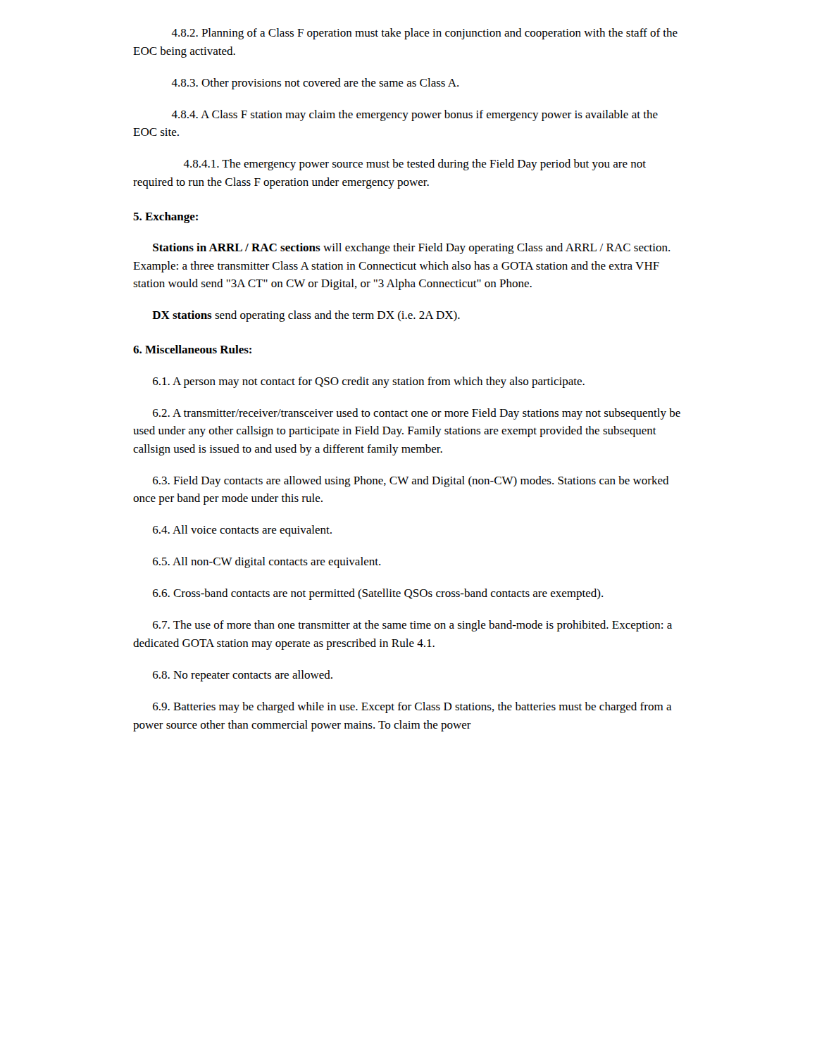4.8.2. Planning of a Class F operation must take place in conjunction and cooperation with the staff of the EOC being activated.
4.8.3. Other provisions not covered are the same as Class A.
4.8.4. A Class F station may claim the emergency power bonus if emergency power is available at the EOC site.
4.8.4.1. The emergency power source must be tested during the Field Day period but you are not required to run the Class F operation under emergency power.
5. Exchange:
Stations in ARRL / RAC sections will exchange their Field Day operating Class and ARRL / RAC section. Example: a three transmitter Class A station in Connecticut which also has a GOTA station and the extra VHF station would send "3A CT" on CW or Digital, or "3 Alpha Connecticut" on Phone.
DX stations send operating class and the term DX (i.e. 2A DX).
6. Miscellaneous Rules:
6.1. A person may not contact for QSO credit any station from which they also participate.
6.2. A transmitter/receiver/transceiver used to contact one or more Field Day stations may not subsequently be used under any other callsign to participate in Field Day. Family stations are exempt provided the subsequent callsign used is issued to and used by a different family member.
6.3. Field Day contacts are allowed using Phone, CW and Digital (non-CW) modes. Stations can be worked once per band per mode under this rule.
6.4. All voice contacts are equivalent.
6.5. All non-CW digital contacts are equivalent.
6.6. Cross-band contacts are not permitted (Satellite QSOs cross-band contacts are exempted).
6.7. The use of more than one transmitter at the same time on a single band-mode is prohibited. Exception: a dedicated GOTA station may operate as prescribed in Rule 4.1.
6.8. No repeater contacts are allowed.
6.9. Batteries may be charged while in use. Except for Class D stations, the batteries must be charged from a power source other than commercial power mains. To claim the power